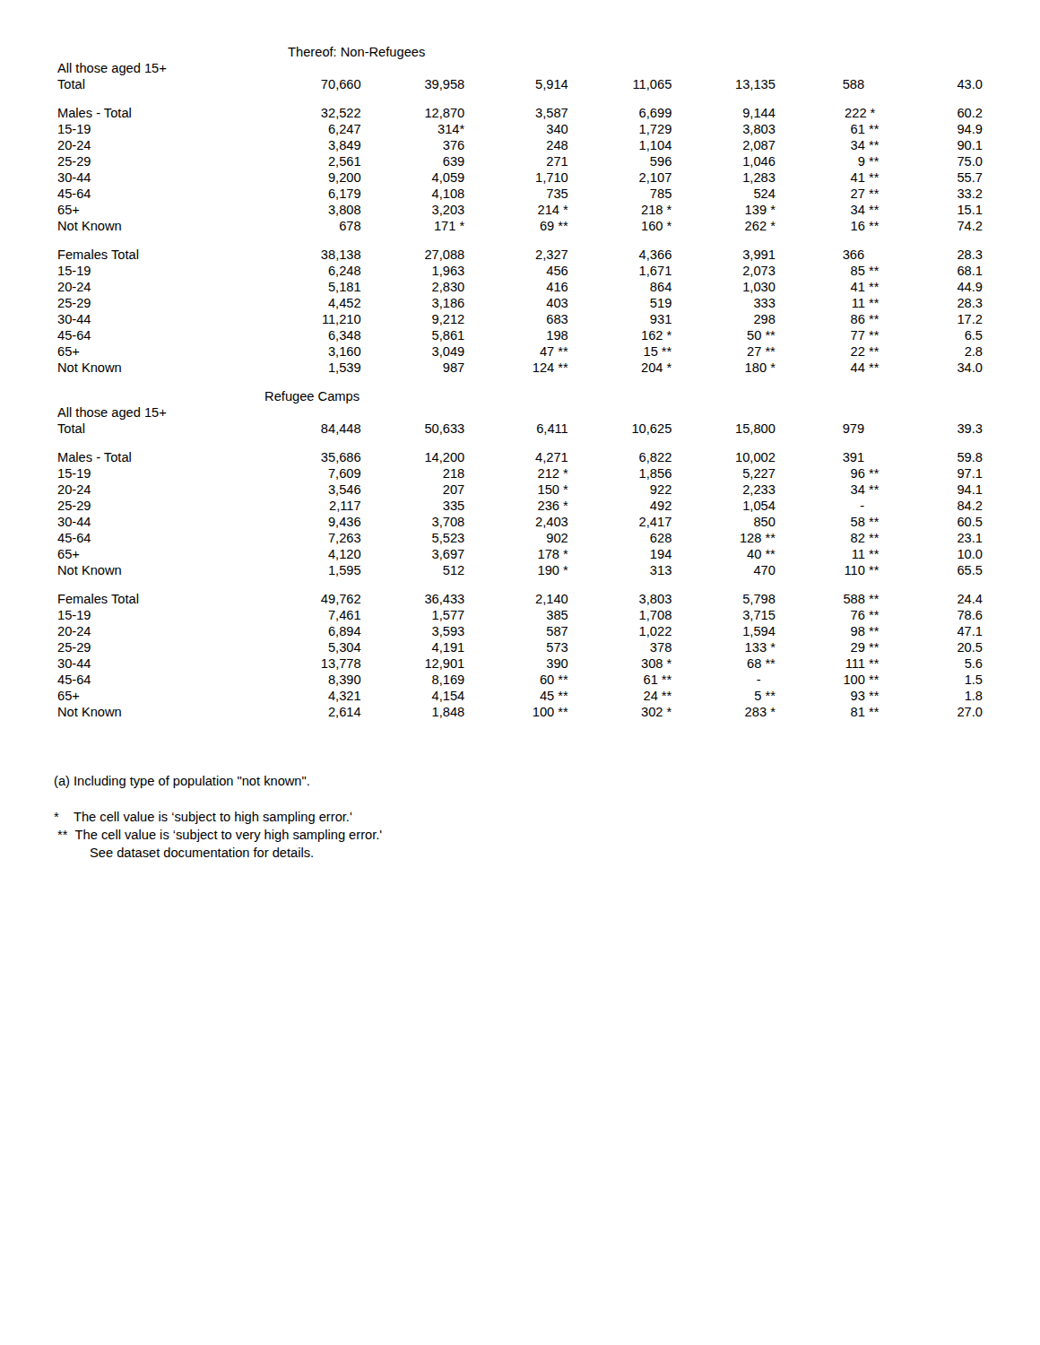| | Thereof: Non-Refugees | | | | |
| All those aged 15+ | | | | | | |
| Total | 70,660 | 39,958 | 5,914 | 11,065 | 13,135 | 588 | 43.0 |
| Males - Total | 32,522 | 12,870 | 3,587 | 6,699 | 9,144 | 222 * | 60.2 |
| 15-19 | 6,247 | 314* | 340 | 1,729 | 3,803 | 61 ** | 94.9 |
| 20-24 | 3,849 | 376 | 248 | 1,104 | 2,087 | 34 ** | 90.1 |
| 25-29 | 2,561 | 639 | 271 | 596 | 1,046 | 9 ** | 75.0 |
| 30-44 | 9,200 | 4,059 | 1,710 | 2,107 | 1,283 | 41 ** | 55.7 |
| 45-64 | 6,179 | 4,108 | 735 | 785 | 524 | 27 ** | 33.2 |
| 65+ | 3,808 | 3,203 | 214 * | 218 * | 139 * | 34 ** | 15.1 |
| Not Known | 678 | 171 * | 69 ** | 160 * | 262 * | 16 ** | 74.2 |
| Females Total | 38,138 | 27,088 | 2,327 | 4,366 | 3,991 | 366 | 28.3 |
| 15-19 | 6,248 | 1,963 | 456 | 1,671 | 2,073 | 85 ** | 68.1 |
| 20-24 | 5,181 | 2,830 | 416 | 864 | 1,030 | 41 ** | 44.9 |
| 25-29 | 4,452 | 3,186 | 403 | 519 | 333 | 11 ** | 28.3 |
| 30-44 | 11,210 | 9,212 | 683 | 931 | 298 | 86 ** | 17.2 |
| 45-64 | 6,348 | 5,861 | 198 | 162 * | 50 ** | 77 ** | 6.5 |
| 65+ | 3,160 | 3,049 | 47 ** | 15 ** | 27 ** | 22 ** | 2.8 |
| Not Known | 1,539 | 987 | 124 ** | 204 * | 180 * | 44 ** | 34.0 |
| | Refugee Camps | | | | |
| All those aged 15+ | | | | | | |
| Total | 84,448 | 50,633 | 6,411 | 10,625 | 15,800 | 979 | 39.3 |
| Males - Total | 35,686 | 14,200 | 4,271 | 6,822 | 10,002 | 391 | 59.8 |
| 15-19 | 7,609 | 218 | 212 * | 1,856 | 5,227 | 96 ** | 97.1 |
| 20-24 | 3,546 | 207 | 150 * | 922 | 2,233 | 34 ** | 94.1 |
| 25-29 | 2,117 | 335 | 236 * | 492 | 1,054 | - | 84.2 |
| 30-44 | 9,436 | 3,708 | 2,403 | 2,417 | 850 | 58 ** | 60.5 |
| 45-64 | 7,263 | 5,523 | 902 | 628 | 128 ** | 82 ** | 23.1 |
| 65+ | 4,120 | 3,697 | 178 * | 194 | 40 ** | 11 ** | 10.0 |
| Not Known | 1,595 | 512 | 190 * | 313 | 470 | 110 ** | 65.5 |
| Females Total | 49,762 | 36,433 | 2,140 | 3,803 | 5,798 | 588 ** | 24.4 |
| 15-19 | 7,461 | 1,577 | 385 | 1,708 | 3,715 | 76 ** | 78.6 |
| 20-24 | 6,894 | 3,593 | 587 | 1,022 | 1,594 | 98 ** | 47.1 |
| 25-29 | 5,304 | 4,191 | 573 | 378 | 133 * | 29 ** | 20.5 |
| 30-44 | 13,778 | 12,901 | 390 | 308 * | 68 ** | 111 ** | 5.6 |
| 45-64 | 8,390 | 8,169 | 60 ** | 61 ** | - | 100 ** | 1.5 |
| 65+ | 4,321 | 4,154 | 45 ** | 24 ** | 5 ** | 93 ** | 1.8 |
| Not Known | 2,614 | 1,848 | 100 ** | 302 * | 283 * | 81 ** | 27.0 |
(a) Including type of population "not known".
* The cell value is ‘subject to high sampling error.'
** The cell value is ‘subject to very high sampling error.'
See dataset documentation for details.